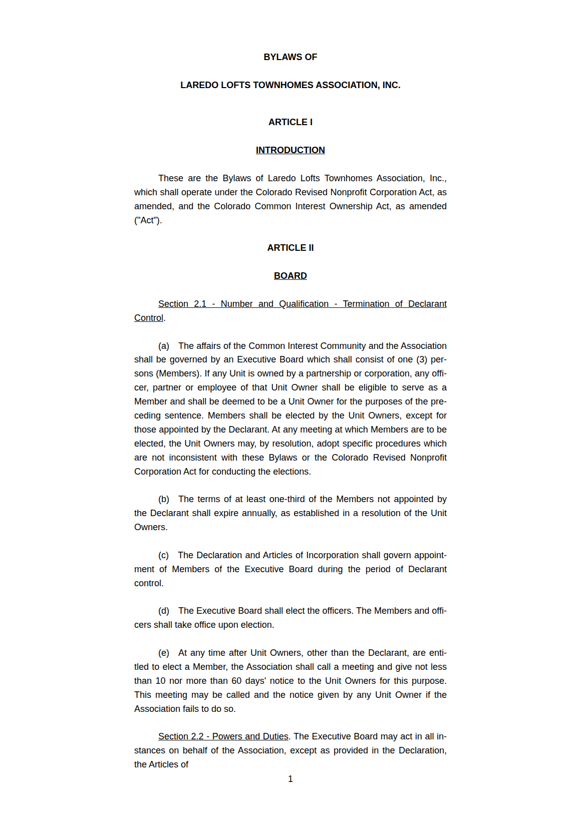BYLAWS OF
LAREDO LOFTS TOWNHOMES ASSOCIATION, INC.
ARTICLE I
INTRODUCTION
These are the Bylaws of Laredo Lofts Townhomes Association, Inc., which shall operate under the Colorado Revised Nonprofit Corporation Act, as amended, and the Colorado Common Interest Ownership Act, as amended ("Act").
ARTICLE II
BOARD
Section 2.1 - Number and Qualification - Termination of Declarant Control.
(a) The affairs of the Common Interest Community and the Association shall be governed by an Executive Board which shall consist of one (3) persons (Members). If any Unit is owned by a partnership or corporation, any officer, partner or employee of that Unit Owner shall be eligible to serve as a Member and shall be deemed to be a Unit Owner for the purposes of the preceding sentence. Members shall be elected by the Unit Owners, except for those appointed by the Declarant. At any meeting at which Members are to be elected, the Unit Owners may, by resolution, adopt specific procedures which are not inconsistent with these Bylaws or the Colorado Revised Nonprofit Corporation Act for conducting the elections.
(b) The terms of at least one-third of the Members not appointed by the Declarant shall expire annually, as established in a resolution of the Unit Owners.
(c) The Declaration and Articles of Incorporation shall govern appointment of Members of the Executive Board during the period of Declarant control.
(d) The Executive Board shall elect the officers. The Members and officers shall take office upon election.
(e) At any time after Unit Owners, other than the Declarant, are entitled to elect a Member, the Association shall call a meeting and give not less than 10 nor more than 60 days' notice to the Unit Owners for this purpose. This meeting may be called and the notice given by any Unit Owner if the Association fails to do so.
Section 2.2 - Powers and Duties. The Executive Board may act in all instances on behalf of the Association, except as provided in the Declaration, the Articles of
1